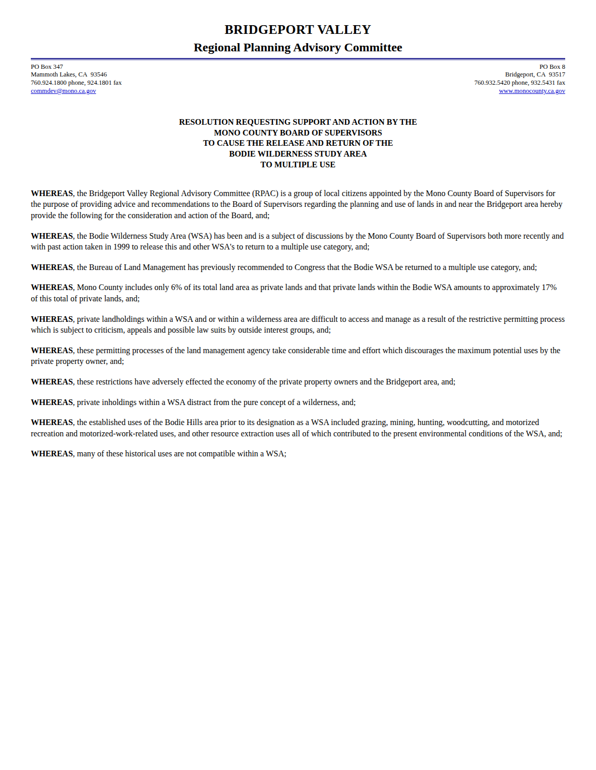BRIDGEPORT VALLEY
Regional Planning Advisory Committee
| PO Box 347 | PO Box 8 |
| Mammoth Lakes, CA 93546 | Bridgeport, CA 93517 |
| 760.924.1800 phone, 924.1801 fax | 760.932.5420 phone, 932.5431 fax |
| commdev@mono.ca.gov | www.monocounty.ca.gov |
RESOLUTION REQUESTING SUPPORT AND ACTION BY THE
MONO COUNTY BOARD OF SUPERVISORS
TO CAUSE THE RELEASE AND RETURN OF THE
BODIE WILDERNESS STUDY AREA
TO MULTIPLE USE
WHEREAS, the Bridgeport Valley Regional Advisory Committee (RPAC) is a group of local citizens appointed by the Mono County Board of Supervisors for the purpose of providing advice and recommendations to the Board of Supervisors regarding the planning and use of lands in and near the Bridgeport area hereby provide the following for the consideration and action of the Board, and;
WHEREAS, the Bodie Wilderness Study Area (WSA) has been and is a subject of discussions by the Mono County Board of Supervisors both more recently and with past action taken in 1999 to release this and other WSA's to return to a multiple use category, and;
WHEREAS, the Bureau of Land Management has previously recommended to Congress that the Bodie WSA be returned to a multiple use category, and;
WHEREAS, Mono County includes only 6% of its total land area as private lands and that private lands within the Bodie WSA amounts to approximately 17% of this total of private lands, and;
WHEREAS, private landholdings within a WSA and or within a wilderness area are difficult to access and manage as a result of the restrictive permitting process which is subject to criticism, appeals and possible law suits by outside interest groups, and;
WHEREAS, these permitting processes of the land management agency take considerable time and effort which discourages the maximum potential uses by the private property owner, and;
WHEREAS, these restrictions have adversely effected the economy of the private property owners and the Bridgeport area, and;
WHEREAS, private inholdings within a WSA distract from the pure concept of a wilderness, and;
WHEREAS, the established uses of the Bodie Hills area prior to its designation as a WSA included grazing, mining, hunting, woodcutting, and motorized recreation and motorized-work-related uses, and other resource extraction uses all of which contributed to the present environmental conditions of the WSA, and;
WHEREAS, many of these historical uses are not compatible within a WSA;